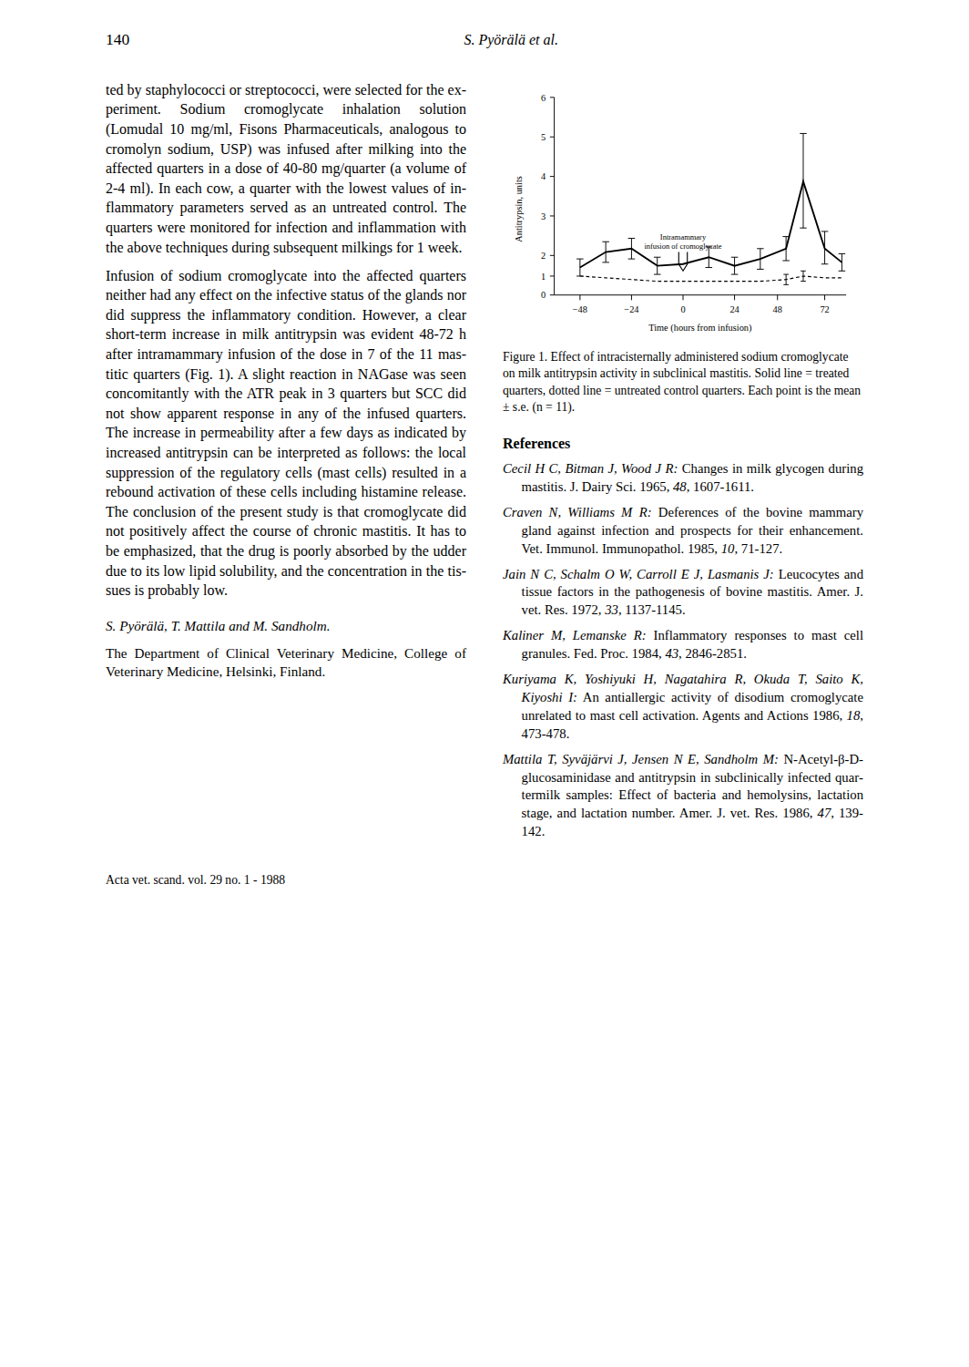140
S. Pyörälä et al.
ted by staphylococci or streptococci, were selected for the experiment. Sodium cromoglycate inhalation solution (Lomudal 10 mg/ml, Fisons Pharmaceuticals, analogous to cromolyn sodium, USP) was infused after milking into the affected quarters in a dose of 40-80 mg/quarter (a volume of 2-4 ml). In each cow, a quarter with the lowest values of inflammatory parameters served as an untreated control. The quarters were monitored for infection and inflammation with the above techniques during subsequent milkings for 1 week.
Infusion of sodium cromoglycate into the affected quarters neither had any effect on the infective status of the glands nor did suppress the inflammatory condition. However, a clear short-term increase in milk antitrypsin was evident 48-72 h after intramammary infusion of the dose in 7 of the 11 mastitic quarters (Fig. 1). A slight reaction in NAGase was seen concomitantly with the ATR peak in 3 quarters but SCC did not show apparent response in any of the infused quarters. The increase in permeability after a few days as indicated by increased antitrypsin can be interpreted as follows: the local suppression of the regulatory cells (mast cells) resulted in a rebound activation of these cells including histamine release. The conclusion of the present study is that cromoglycate did not positively affect the course of chronic mastitis. It has to be emphasized, that the drug is poorly absorbed by the udder due to its low lipid solubility, and the concentration in the tissues is probably low.
S. Pyörälä, T. Mattila and M. Sandholm.
The Department of Clinical Veterinary Medicine, College of Veterinary Medicine, Helsinki, Finland.
6 5 4 3 2 1 0 Antitrypsin, units −48 −24 0 24 48 72 Intramammary infusion of cromoglycate Time (hours from infusion)
Figure 1. Effect of intracisternally administered sodium cromoglycate on milk antitrypsin activity in subclinical mastitis. Solid line = treated quarters, dotted line = untreated control quarters. Each point is the mean ± s.e. (n = 11).
References
Cecil H C, Bitman J, Wood J R: Changes in milk glycogen during mastitis. J. Dairy Sci. 1965, 48, 1607-1611.
Craven N, Williams M R: Deferences of the bovine mammary gland against infection and prospects for their enhancement. Vet. Immunol. Immunopathol. 1985, 10, 71-127.
Jain N C, Schalm O W, Carroll E J, Lasmanis J: Leucocytes and tissue factors in the pathogenesis of bovine mastitis. Amer. J. vet. Res. 1972, 33, 1137-1145.
Kaliner M, Lemanske R: Inflammatory responses to mast cell granules. Fed. Proc. 1984, 43, 2846-2851.
Kuriyama K, Yoshiyuki H, Nagatahira R, Okuda T, Saito K, Kiyoshi I: An antiallergic activity of disodium cromoglycate unrelated to mast cell activation. Agents and Actions 1986, 18, 473-478.
Mattila T, Syväjärvi J, Jensen N E, Sandholm M: N-Acetyl-β-D-glucosaminidase and antitrypsin in subclinically infected quartermilk samples: Effect of bacteria and hemolysins, lactation stage, and lactation number. Amer. J. vet. Res. 1986, 47, 139-142.
Acta vet. scand. vol. 29 no. 1 - 1988